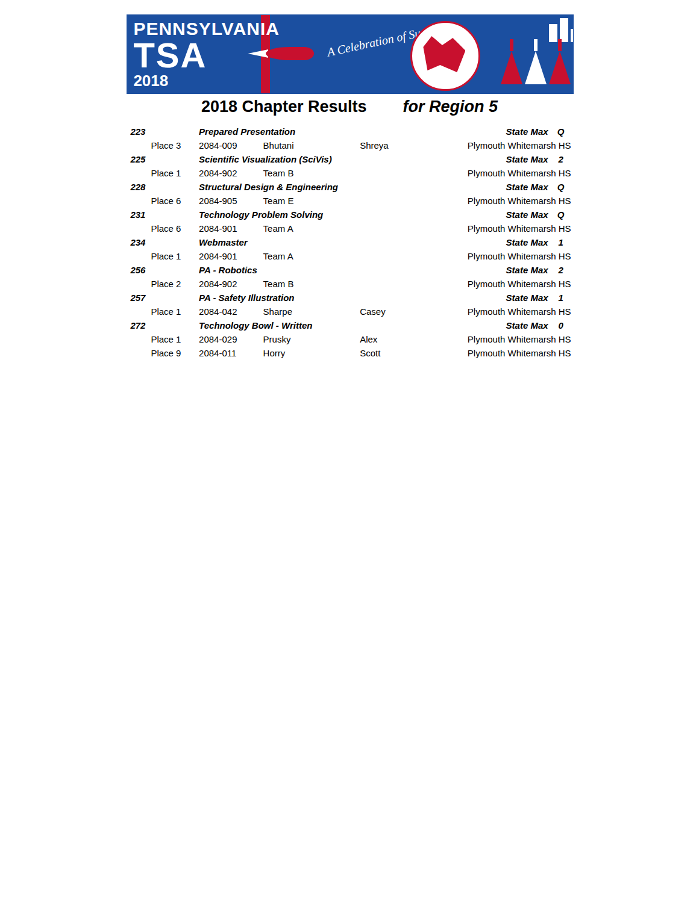PENNSYLVANIA
TSA
2018
A Celebration of Success
2018 Chapter Results
for Region 5
| 223 | Prepared Presentation | | State Max | Q |
| Place 3 | 2084-009 | Bhutani | Shreya | Plymouth Whitemarsh HS |
| 225 | Scientific Visualization (SciVis) | | State Max | 2 |
| Place 1 | 2084-902 | Team B | | Plymouth Whitemarsh HS |
| 228 | Structural Design & Engineering | | State Max | Q |
| Place 6 | 2084-905 | Team E | | Plymouth Whitemarsh HS |
| 231 | Technology Problem Solving | | State Max | Q |
| Place 6 | 2084-901 | Team A | | Plymouth Whitemarsh HS |
| 234 | Webmaster | | State Max | 1 |
| Place 1 | 2084-901 | Team A | | Plymouth Whitemarsh HS |
| 256 | PA - Robotics | | State Max | 2 |
| Place 2 | 2084-902 | Team B | | Plymouth Whitemarsh HS |
| 257 | PA - Safety Illustration | | State Max | 1 |
| Place 1 | 2084-042 | Sharpe | Casey | Plymouth Whitemarsh HS |
| 272 | Technology Bowl - Written | | State Max | 0 |
| Place 1 | 2084-029 | Prusky | Alex | Plymouth Whitemarsh HS |
| Place 9 | 2084-011 | Horry | Scott | Plymouth Whitemarsh HS |